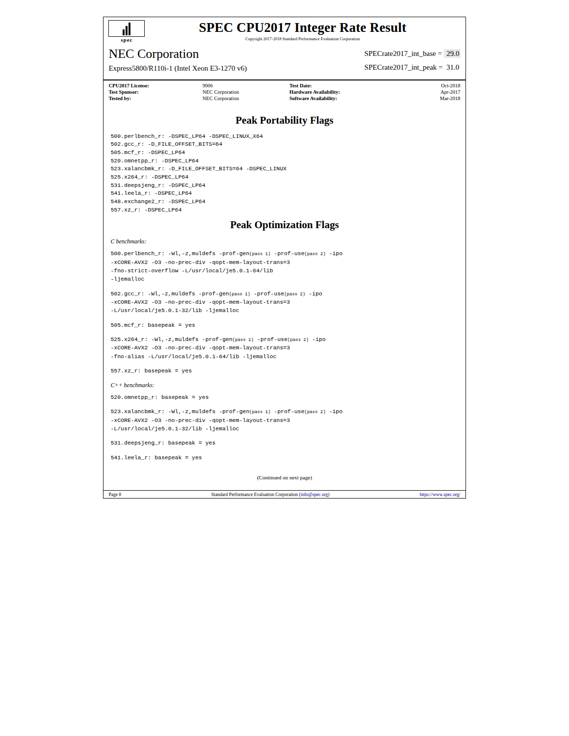spec
SPEC CPU2017 Integer Rate Result
Copyright 2017-2018 Standard Performance Evaluation Corporation
NEC Corporation
Express5800/R110i-1 (Intel Xeon E3-1270 v6)
SPECrate2017_int_base = 29.0
SPECrate2017_int_peak = 31.0
| CPU2017 License: | 9006 |
| Test Sponsor: | NEC Corporation |
| Tested by: | NEC Corporation |
| Test Date: | Oct-2018 |
| Hardware Availability: | Apr-2017 |
| Software Availability: | Mar-2018 |
Peak Portability Flags
500.perlbench_r: -DSPEC_LP64 -DSPEC_LINUX_X64
502.gcc_r: -D_FILE_OFFSET_BITS=64
505.mcf_r: -DSPEC_LP64
520.omnetpp_r: -DSPEC_LP64
523.xalancbmk_r: -D_FILE_OFFSET_BITS=64 -DSPEC_LINUX
525.x264_r: -DSPEC_LP64
531.deepsjeng_r: -DSPEC_LP64
541.leela_r: -DSPEC_LP64
548.exchange2_r: -DSPEC_LP64
557.xz_r: -DSPEC_LP64
Peak Optimization Flags
C benchmarks:
500.perlbench_r: -Wl,-z,muldefs -prof-gen(pass 1) -prof-use(pass 2) -ipo
-xCORE-AVX2 -O3 -no-prec-div -qopt-mem-layout-trans=3
-fno-strict-overflow -L/usr/local/je5.0.1-64/lib
-ljemalloc
502.gcc_r: -Wl,-z,muldefs -prof-gen(pass 1) -prof-use(pass 2) -ipo
-xCORE-AVX2 -O3 -no-prec-div -qopt-mem-layout-trans=3
-L/usr/local/je5.0.1-32/lib -ljemalloc
505.mcf_r: basepeak = yes
525.x264_r: -Wl,-z,muldefs -prof-gen(pass 1) -prof-use(pass 2) -ipo
-xCORE-AVX2 -O3 -no-prec-div -qopt-mem-layout-trans=3
-fno-alias -L/usr/local/je5.0.1-64/lib -ljemalloc
557.xz_r: basepeak = yes
C++ benchmarks:
520.omnetpp_r: basepeak = yes
523.xalancbmk_r: -Wl,-z,muldefs -prof-gen(pass 1) -prof-use(pass 2) -ipo
-xCORE-AVX2 -O3 -no-prec-div -qopt-mem-layout-trans=3
-L/usr/local/je5.0.1-32/lib -ljemalloc
531.deepsjeng_r: basepeak = yes
541.leela_r: basepeak = yes
(Continued on next page)
Page 8
Standard Performance Evaluation Corporation (info@spec.org)
https://www.spec.org/